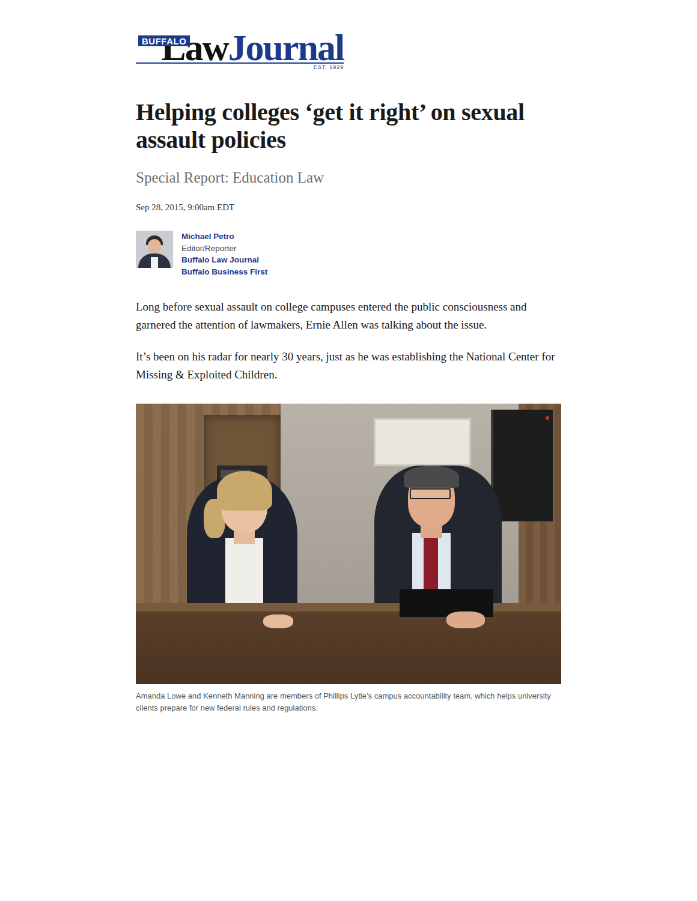BUFFALO Law Journal EST. 1929
Helping colleges ‘get it right’ on sexual assault policies
Special Report: Education Law
Sep 28, 2015, 9:00am EDT
Michael Petro
Editor/Reporter
Buffalo Law Journal
Buffalo Business First
Long before sexual assault on college campuses entered the public consciousness and garnered the attention of lawmakers, Ernie Allen was talking about the issue.
It’s been on his radar for nearly 30 years, just as he was establishing the National Center for Missing & Exploited Children.
Amanda Lowe and Kenneth Manning are members of Phillips Lytle’s campus accountability team, which helps university clients prepare for new federal rules and regulations.